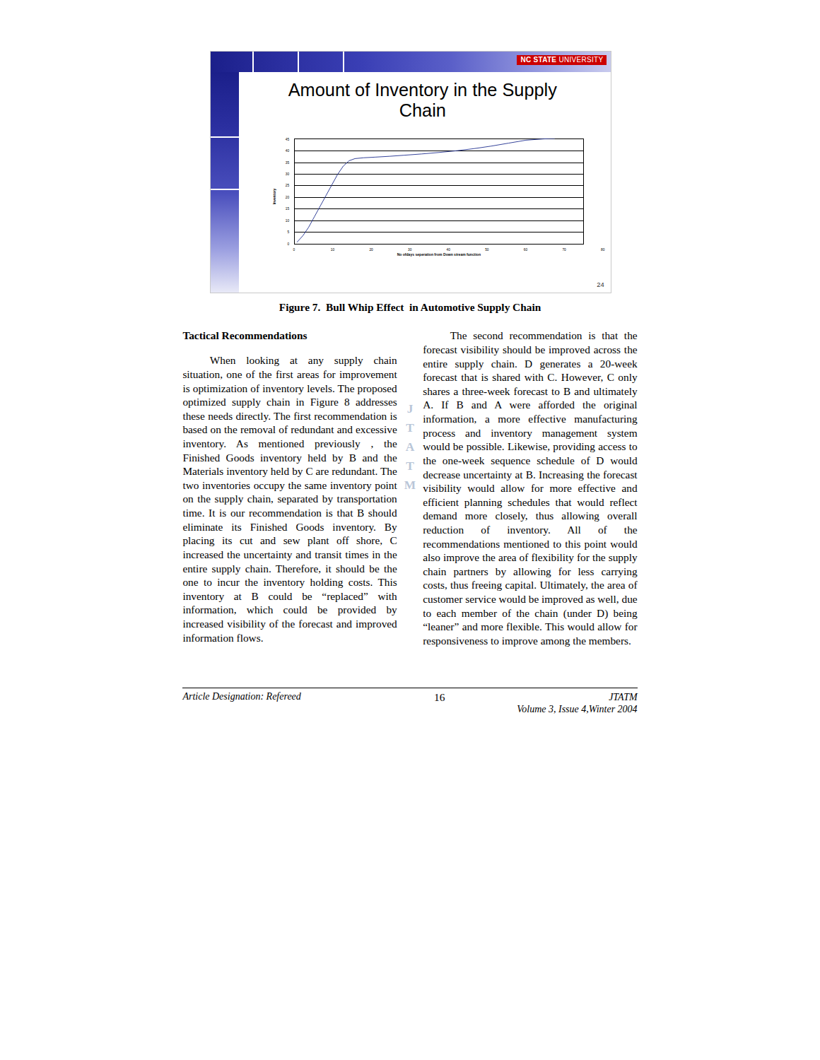NC STATE UNIVERSITY
Amount of Inventory in the Supply
Chain
Inventory
45
40
35
30
25
20
15
10
5
0
0
10
20
30
40
50
60
70
80
No ofdays seperation from Down stream function
24
Figure 7. Bull Whip Effect in Automotive Supply Chain
J T A T M
Tactical Recommendations
When looking at any supply chain situation, one of the first areas for improvement is optimization of inventory levels. The proposed optimized supply chain in Figure 8 addresses these needs directly. The first recommendation is based on the removal of redundant and excessive inventory. As mentioned previously , the Finished Goods inventory held by B and the Materials inventory held by C are redundant. The two inventories occupy the same inventory point on the supply chain, separated by transportation time. It is our recommendation is that B should eliminate its Finished Goods inventory. By placing its cut and sew plant off shore, C increased the uncertainty and transit times in the entire supply chain. Therefore, it should be the one to incur the inventory holding costs. This inventory at B could be “replaced” with information, which could be provided by increased visibility of the forecast and improved information flows.
The second recommendation is that the forecast visibility should be improved across the entire supply chain. D generates a 20-week forecast that is shared with C. However, C only shares a three-week forecast to B and ultimately A. If B and A were afforded the original information, a more effective manufacturing process and inventory management system would be possible. Likewise, providing access to the one-week sequence schedule of D would decrease uncertainty at B. Increasing the forecast visibility would allow for more effective and efficient planning schedules that would reflect demand more closely, thus allowing overall reduction of inventory. All of the recommendations mentioned to this point would also improve the area of flexibility for the supply chain partners by allowing for less carrying costs, thus freeing capital. Ultimately, the area of customer service would be improved as well, due to each member of the chain (under D) being “leaner” and more flexible. This would allow for responsiveness to improve among the members.
Article Designation: Refereed
16
JTATM
Volume 3, Issue 4,Winter 2004